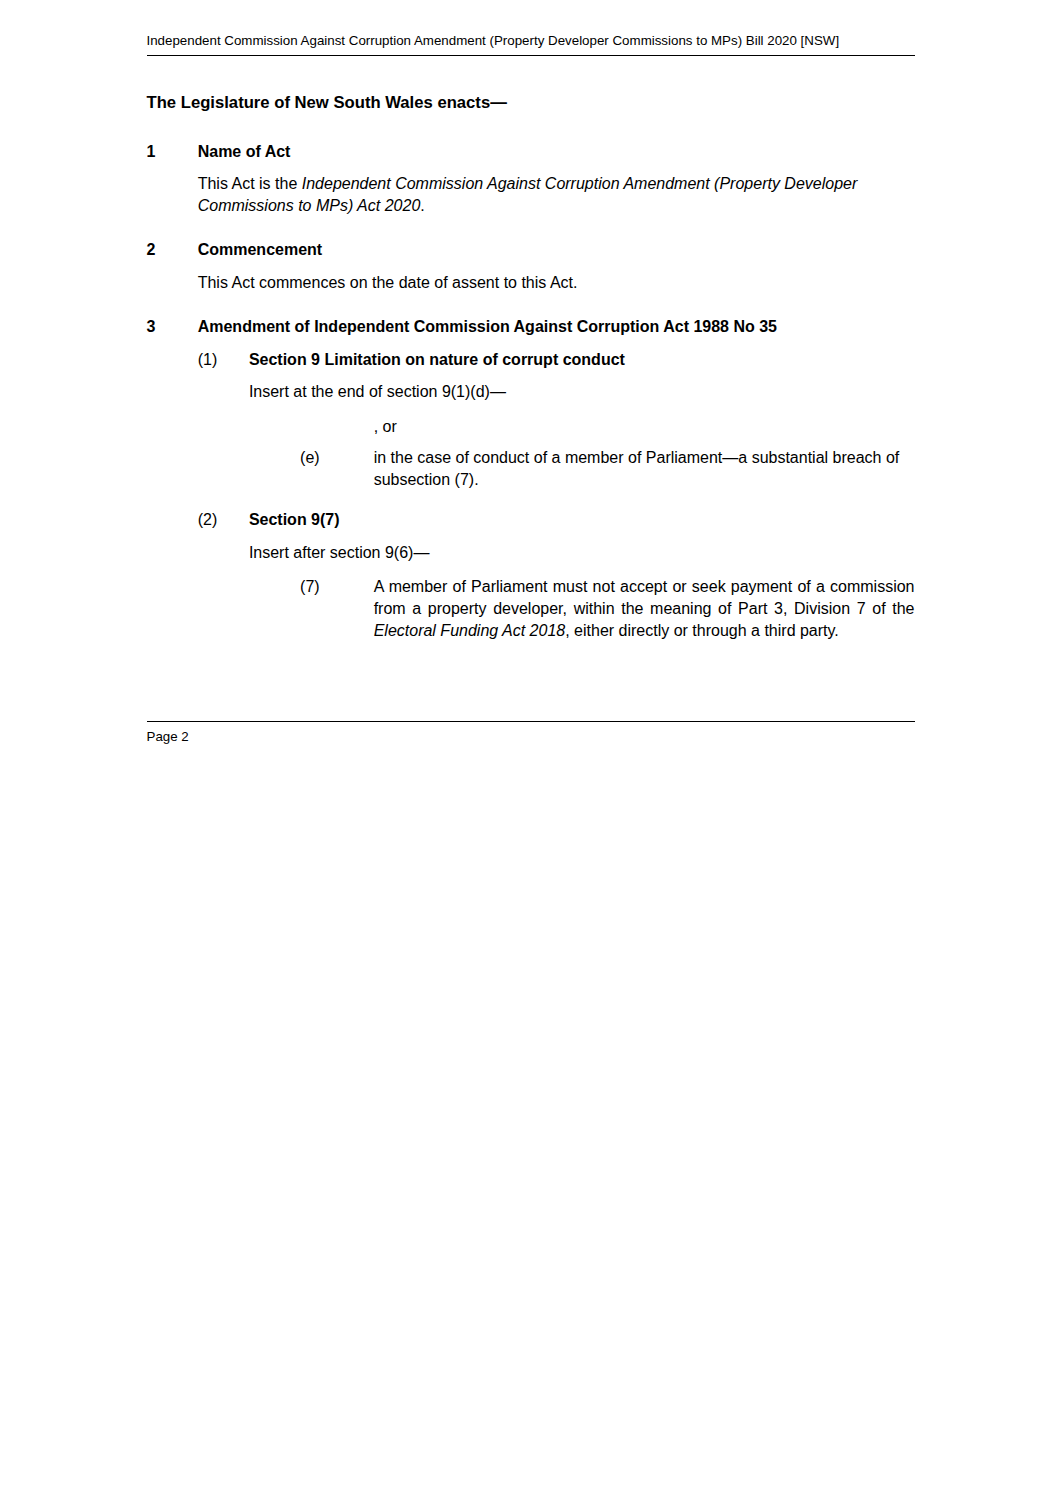Independent Commission Against Corruption Amendment (Property Developer Commissions to MPs) Bill 2020 [NSW]
The Legislature of New South Wales enacts—
1
Name of Act
This Act is the Independent Commission Against Corruption Amendment (Property Developer Commissions to MPs) Act 2020.
2
Commencement
This Act commences on the date of assent to this Act.
3
Amendment of Independent Commission Against Corruption Act 1988 No 35
(1)
Section 9 Limitation on nature of corrupt conduct
Insert at the end of section 9(1)(d)—
, or
(e) in the case of conduct of a member of Parliament—a substantial breach of subsection (7).
(2)
Section 9(7)
Insert after section 9(6)—
(7) A member of Parliament must not accept or seek payment of a commission from a property developer, within the meaning of Part 3, Division 7 of the Electoral Funding Act 2018, either directly or through a third party.
Page 2